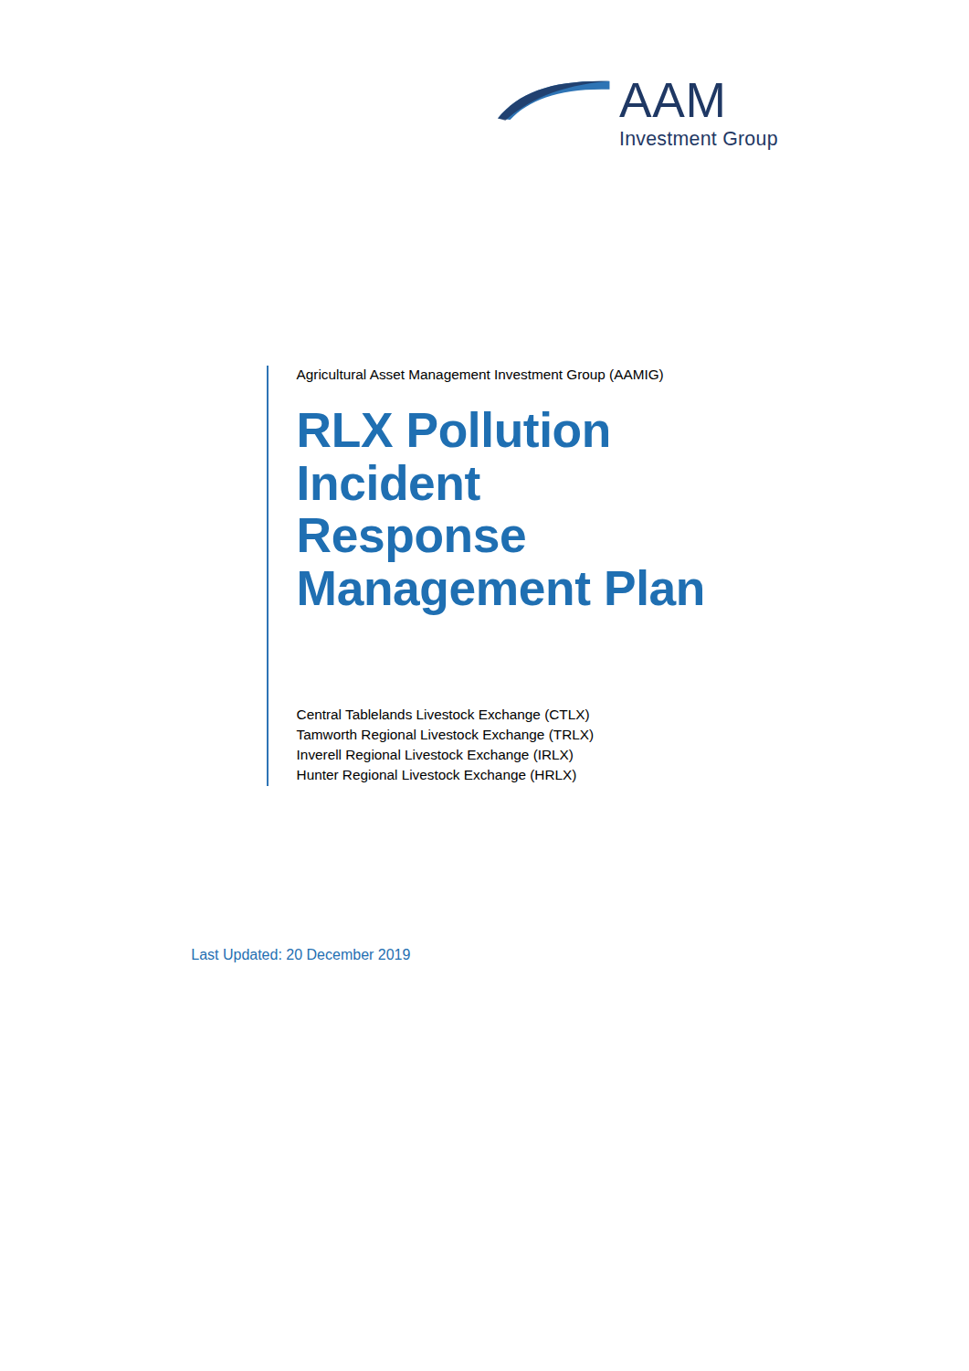AAM
Investment Group
Agricultural Asset Management Investment Group (AAMIG)
RLX Pollution Incident Response Management Plan
Central Tablelands Livestock Exchange (CTLX)
Tamworth Regional Livestock Exchange (TRLX)
Inverell Regional Livestock Exchange (IRLX)
Hunter Regional Livestock Exchange (HRLX)
Last Updated: 20 December 2019